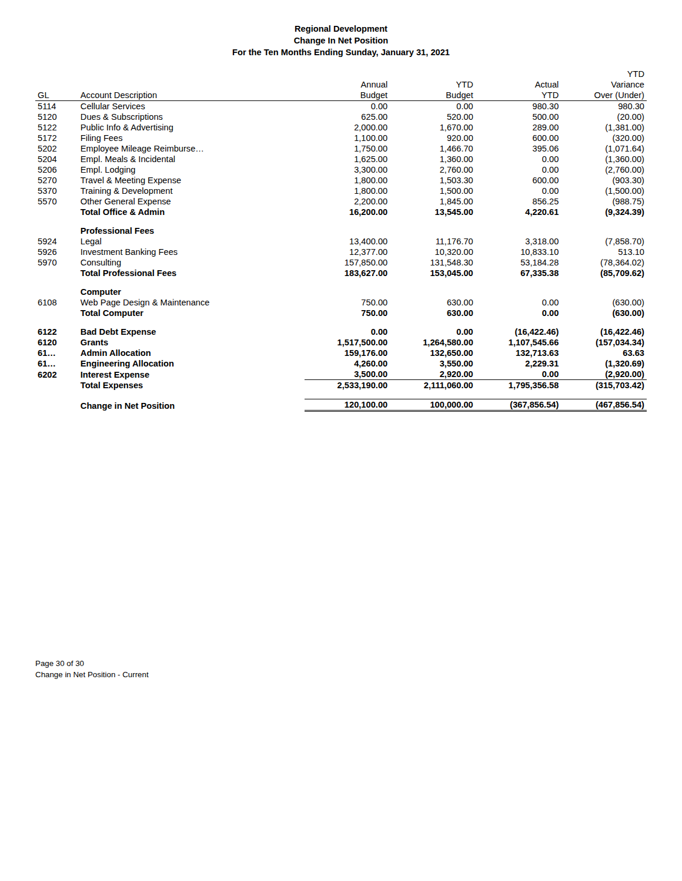Regional Development
Change In Net Position
For the Ten Months Ending Sunday, January 31, 2021
| | | | | | YTD |
| --- | --- | --- | --- | --- | --- |
| | | Annual | YTD | Actual | Variance |
| GL | Account Description | Budget | Budget | YTD | Over (Under) |
| 5114 | Cellular Services | 0.00 | 0.00 | 980.30 | 980.30 |
| 5120 | Dues & Subscriptions | 625.00 | 520.00 | 500.00 | (20.00) |
| 5122 | Public Info & Advertising | 2,000.00 | 1,670.00 | 289.00 | (1,381.00) |
| 5172 | Filing Fees | 1,100.00 | 920.00 | 600.00 | (320.00) |
| 5202 | Employee Mileage Reimburse… | 1,750.00 | 1,466.70 | 395.06 | (1,071.64) |
| 5204 | Empl. Meals & Incidental | 1,625.00 | 1,360.00 | 0.00 | (1,360.00) |
| 5206 | Empl. Lodging | 3,300.00 | 2,760.00 | 0.00 | (2,760.00) |
| 5270 | Travel & Meeting Expense | 1,800.00 | 1,503.30 | 600.00 | (903.30) |
| 5370 | Training & Development | 1,800.00 | 1,500.00 | 0.00 | (1,500.00) |
| 5570 | Other General Expense | 2,200.00 | 1,845.00 | 856.25 | (988.75) |
| | Total Office & Admin | 16,200.00 | 13,545.00 | 4,220.61 | (9,324.39) |
| | Professional Fees | | | | |
| 5924 | Legal | 13,400.00 | 11,176.70 | 3,318.00 | (7,858.70) |
| 5926 | Investment Banking Fees | 12,377.00 | 10,320.00 | 10,833.10 | 513.10 |
| 5970 | Consulting | 157,850.00 | 131,548.30 | 53,184.28 | (78,364.02) |
| | Total Professional Fees | 183,627.00 | 153,045.00 | 67,335.38 | (85,709.62) |
| | Computer | | | | |
| 6108 | Web Page Design & Maintenance | 750.00 | 630.00 | 0.00 | (630.00) |
| | Total Computer | 750.00 | 630.00 | 0.00 | (630.00) |
| 6122 | Bad Debt Expense | 0.00 | 0.00 | (16,422.46) | (16,422.46) |
| 6120 | Grants | 1,517,500.00 | 1,264,580.00 | 1,107,545.66 | (157,034.34) |
| 61… | Admin Allocation | 159,176.00 | 132,650.00 | 132,713.63 | 63.63 |
| 61… | Engineering Allocation | 4,260.00 | 3,550.00 | 2,229.31 | (1,320.69) |
| 6202 | Interest Expense | 3,500.00 | 2,920.00 | 0.00 | (2,920.00) |
| | Total Expenses | 2,533,190.00 | 2,111,060.00 | 1,795,356.58 | (315,703.42) |
| | Change in Net Position | 120,100.00 | 100,000.00 | (367,856.54) | (467,856.54) |
Page 30 of 30
Change in Net Position - Current